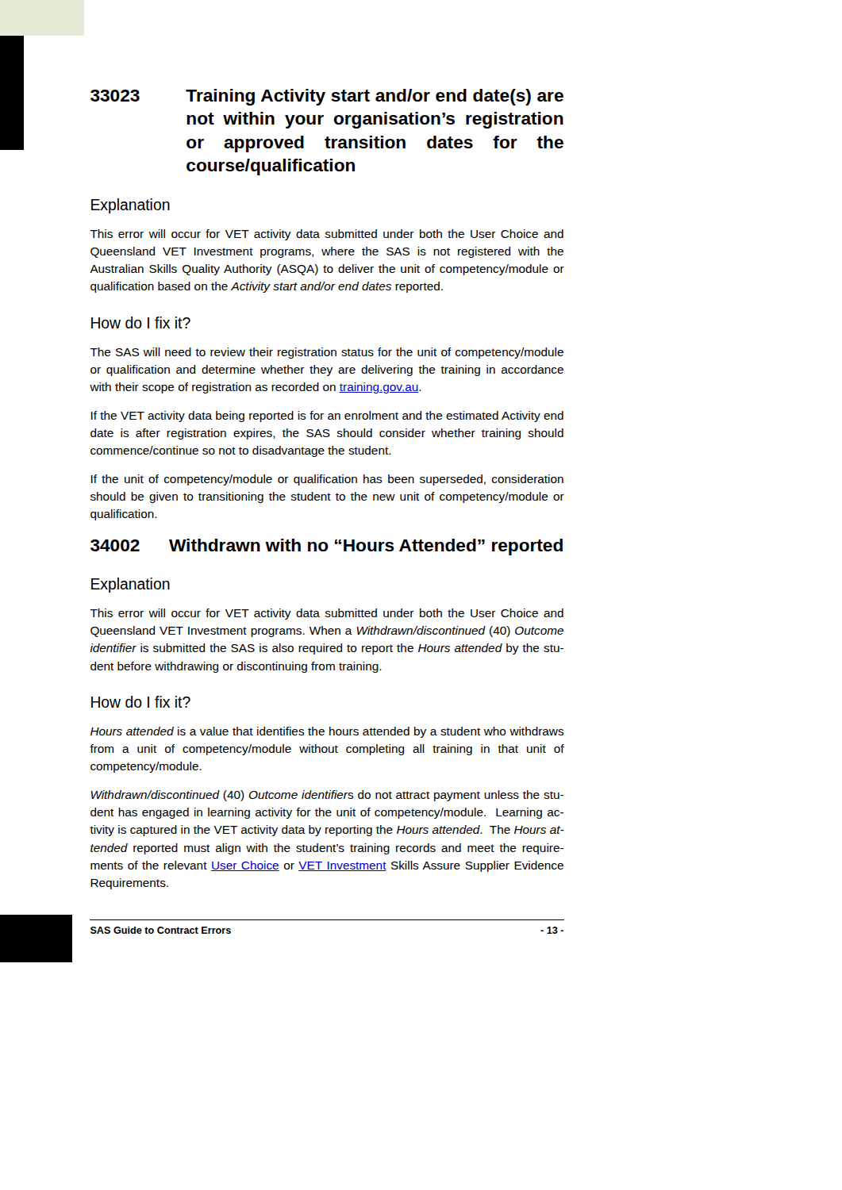33023 Training Activity start and/or end date(s) are not within your organisation’s registration or approved transition dates for the course/qualification
Explanation
This error will occur for VET activity data submitted under both the User Choice and Queensland VET Investment programs, where the SAS is not registered with the Australian Skills Quality Authority (ASQA) to deliver the unit of competency/module or qualification based on the Activity start and/or end dates reported.
How do I fix it?
The SAS will need to review their registration status for the unit of competency/module or qualification and determine whether they are delivering the training in accordance with their scope of registration as recorded on training.gov.au.
If the VET activity data being reported is for an enrolment and the estimated Activity end date is after registration expires, the SAS should consider whether training should commence/continue so not to disadvantage the student.
If the unit of competency/module or qualification has been superseded, consideration should be given to transitioning the student to the new unit of competency/module or qualification.
34002 Withdrawn with no “Hours Attended” reported
Explanation
This error will occur for VET activity data submitted under both the User Choice and Queensland VET Investment programs. When a Withdrawn/discontinued (40) Outcome identifier is submitted the SAS is also required to report the Hours attended by the student before withdrawing or discontinuing from training.
How do I fix it?
Hours attended is a value that identifies the hours attended by a student who withdraws from a unit of competency/module without completing all training in that unit of competency/module.
Withdrawn/discontinued (40) Outcome identifiers do not attract payment unless the student has engaged in learning activity for the unit of competency/module. Learning activity is captured in the VET activity data by reporting the Hours attended. The Hours attended reported must align with the student’s training records and meet the requirements of the relevant User Choice or VET Investment Skills Assure Supplier Evidence Requirements.
SAS Guide to Contract Errors - 13 -